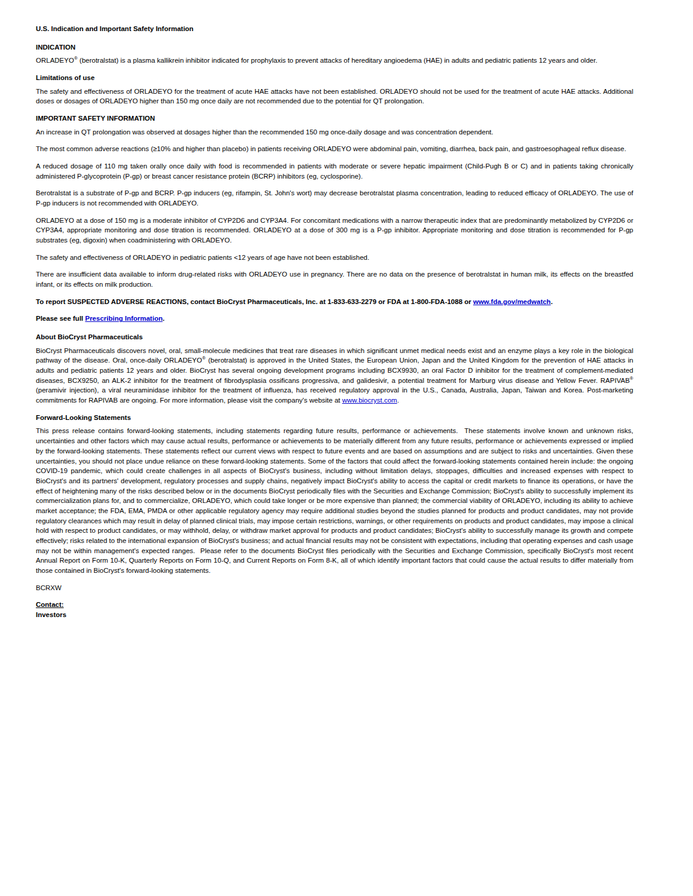U.S. Indication and Important Safety Information
INDICATION
ORLADEYO® (berotralstat) is a plasma kallikrein inhibitor indicated for prophylaxis to prevent attacks of hereditary angioedema (HAE) in adults and pediatric patients 12 years and older.
Limitations of use
The safety and effectiveness of ORLADEYO for the treatment of acute HAE attacks have not been established. ORLADEYO should not be used for the treatment of acute HAE attacks. Additional doses or dosages of ORLADEYO higher than 150 mg once daily are not recommended due to the potential for QT prolongation.
IMPORTANT SAFETY INFORMATION
An increase in QT prolongation was observed at dosages higher than the recommended 150 mg once-daily dosage and was concentration dependent.
The most common adverse reactions (≥10% and higher than placebo) in patients receiving ORLADEYO were abdominal pain, vomiting, diarrhea, back pain, and gastroesophageal reflux disease.
A reduced dosage of 110 mg taken orally once daily with food is recommended in patients with moderate or severe hepatic impairment (Child-Pugh B or C) and in patients taking chronically administered P-glycoprotein (P-gp) or breast cancer resistance protein (BCRP) inhibitors (eg, cyclosporine).
Berotralstat is a substrate of P-gp and BCRP. P-gp inducers (eg, rifampin, St. John's wort) may decrease berotralstat plasma concentration, leading to reduced efficacy of ORLADEYO. The use of P-gp inducers is not recommended with ORLADEYO.
ORLADEYO at a dose of 150 mg is a moderate inhibitor of CYP2D6 and CYP3A4. For concomitant medications with a narrow therapeutic index that are predominantly metabolized by CYP2D6 or CYP3A4, appropriate monitoring and dose titration is recommended. ORLADEYO at a dose of 300 mg is a P-gp inhibitor. Appropriate monitoring and dose titration is recommended for P-gp substrates (eg, digoxin) when coadministering with ORLADEYO.
The safety and effectiveness of ORLADEYO in pediatric patients <12 years of age have not been established.
There are insufficient data available to inform drug-related risks with ORLADEYO use in pregnancy. There are no data on the presence of berotralstat in human milk, its effects on the breastfed infant, or its effects on milk production.
To report SUSPECTED ADVERSE REACTIONS, contact BioCryst Pharmaceuticals, Inc. at 1-833-633-2279 or FDA at 1-800-FDA-1088 or www.fda.gov/medwatch.
Please see full Prescribing Information.
About BioCryst Pharmaceuticals
BioCryst Pharmaceuticals discovers novel, oral, small-molecule medicines that treat rare diseases in which significant unmet medical needs exist and an enzyme plays a key role in the biological pathway of the disease. Oral, once-daily ORLADEYO® (berotralstat) is approved in the United States, the European Union, Japan and the United Kingdom for the prevention of HAE attacks in adults and pediatric patients 12 years and older. BioCryst has several ongoing development programs including BCX9930, an oral Factor D inhibitor for the treatment of complement-mediated diseases, BCX9250, an ALK-2 inhibitor for the treatment of fibrodysplasia ossificans progressiva, and galidesivir, a potential treatment for Marburg virus disease and Yellow Fever. RAPIVAB® (peramivir injection), a viral neuraminidase inhibitor for the treatment of influenza, has received regulatory approval in the U.S., Canada, Australia, Japan, Taiwan and Korea. Post-marketing commitments for RAPIVAB are ongoing. For more information, please visit the company's website at www.biocryst.com.
Forward-Looking Statements
This press release contains forward-looking statements, including statements regarding future results, performance or achievements. These statements involve known and unknown risks, uncertainties and other factors which may cause actual results, performance or achievements to be materially different from any future results, performance or achievements expressed or implied by the forward-looking statements. These statements reflect our current views with respect to future events and are based on assumptions and are subject to risks and uncertainties. Given these uncertainties, you should not place undue reliance on these forward-looking statements. Some of the factors that could affect the forward-looking statements contained herein include: the ongoing COVID-19 pandemic, which could create challenges in all aspects of BioCryst's business, including without limitation delays, stoppages, difficulties and increased expenses with respect to BioCryst's and its partners' development, regulatory processes and supply chains, negatively impact BioCryst's ability to access the capital or credit markets to finance its operations, or have the effect of heightening many of the risks described below or in the documents BioCryst periodically files with the Securities and Exchange Commission; BioCryst's ability to successfully implement its commercialization plans for, and to commercialize, ORLADEYO, which could take longer or be more expensive than planned; the commercial viability of ORLADEYO, including its ability to achieve market acceptance; the FDA, EMA, PMDA or other applicable regulatory agency may require additional studies beyond the studies planned for products and product candidates, may not provide regulatory clearances which may result in delay of planned clinical trials, may impose certain restrictions, warnings, or other requirements on products and product candidates, may impose a clinical hold with respect to product candidates, or may withhold, delay, or withdraw market approval for products and product candidates; BioCryst's ability to successfully manage its growth and compete effectively; risks related to the international expansion of BioCryst's business; and actual financial results may not be consistent with expectations, including that operating expenses and cash usage may not be within management's expected ranges. Please refer to the documents BioCryst files periodically with the Securities and Exchange Commission, specifically BioCryst's most recent Annual Report on Form 10-K, Quarterly Reports on Form 10-Q, and Current Reports on Form 8-K, all of which identify important factors that could cause the actual results to differ materially from those contained in BioCryst's forward-looking statements.
BCRXW
Contact:
Investors